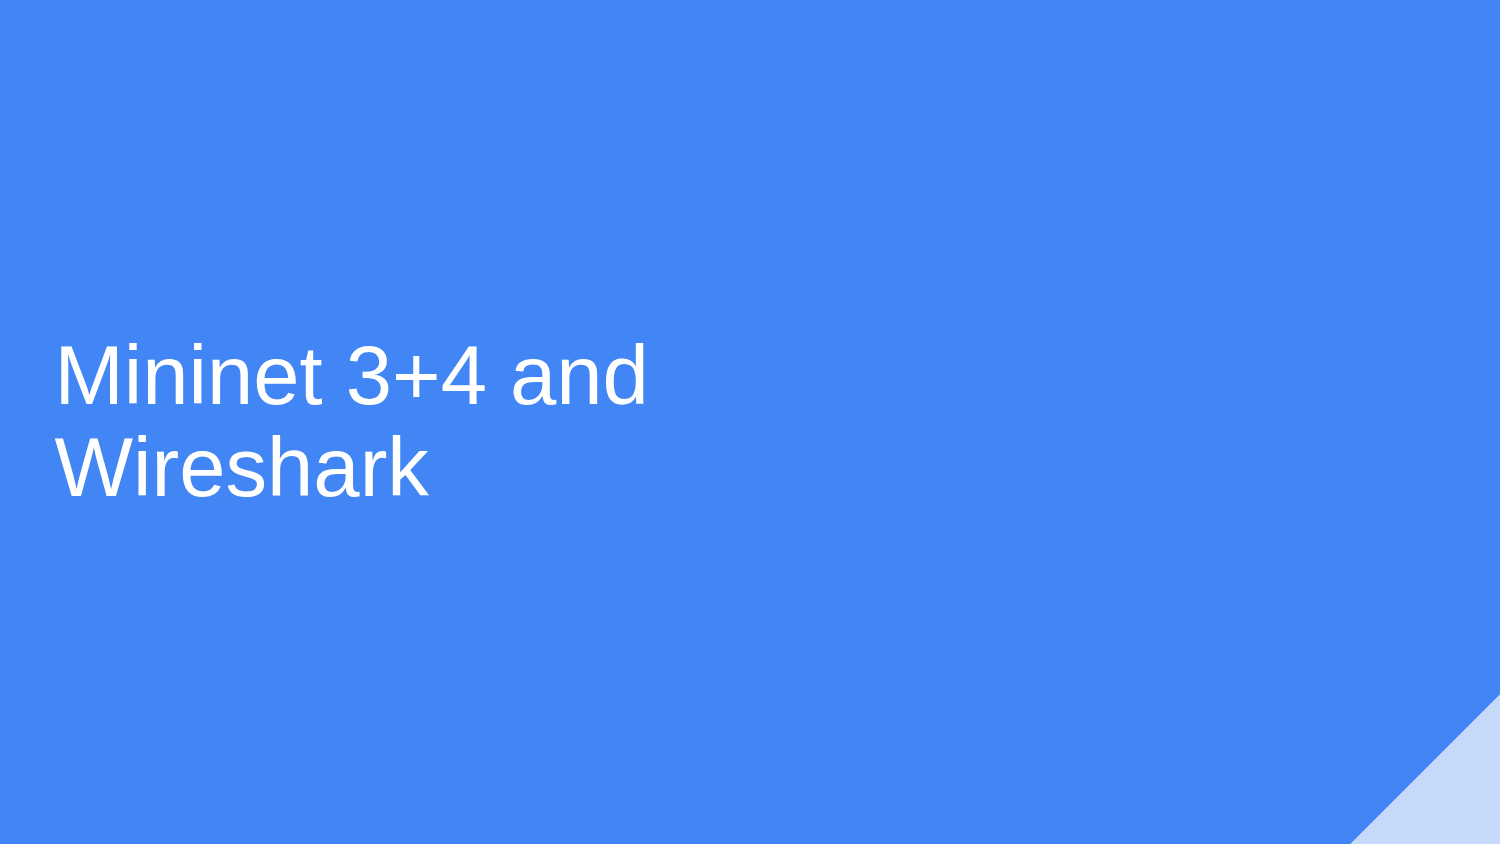Mininet 3+4 and Wireshark